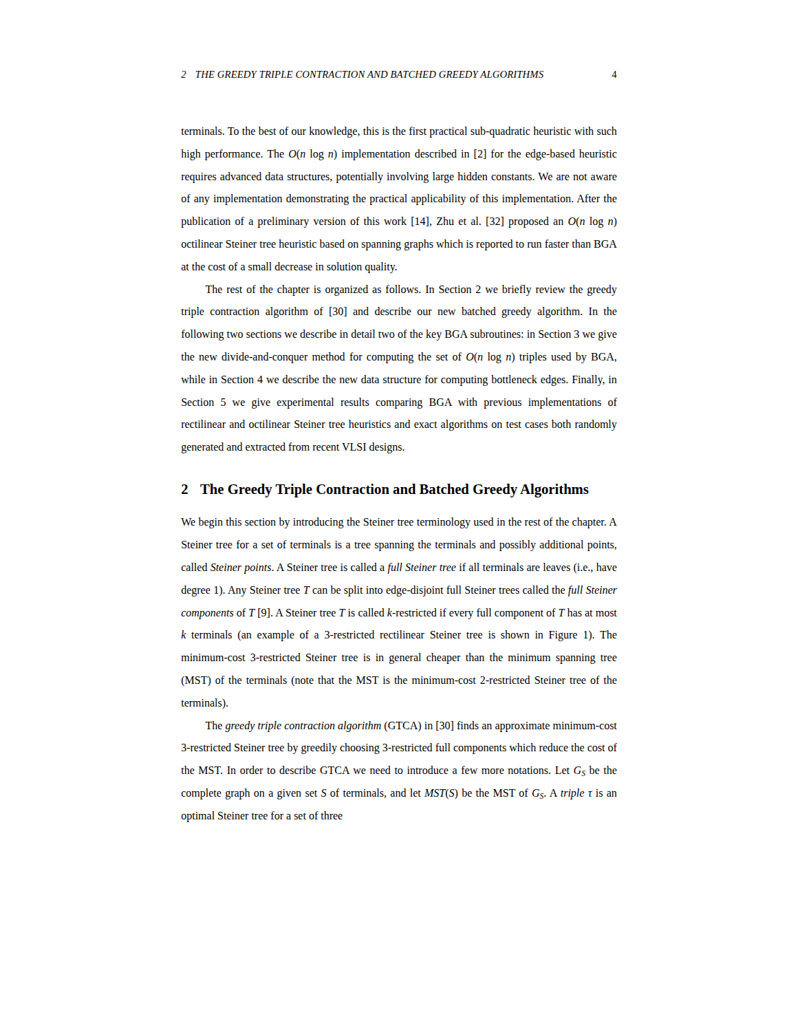2 THE GREEDY TRIPLE CONTRACTION AND BATCHED GREEDY ALGORITHMS
4
terminals. To the best of our knowledge, this is the first practical sub-quadratic heuristic with such high performance. The O(n log n) implementation described in [2] for the edge-based heuristic requires advanced data structures, potentially involving large hidden constants. We are not aware of any implementation demonstrating the practical applicability of this implementation. After the publication of a preliminary version of this work [14], Zhu et al. [32] proposed an O(n log n) octilinear Steiner tree heuristic based on spanning graphs which is reported to run faster than BGA at the cost of a small decrease in solution quality.
The rest of the chapter is organized as follows. In Section 2 we briefly review the greedy triple contraction algorithm of [30] and describe our new batched greedy algorithm. In the following two sections we describe in detail two of the key BGA subroutines: in Section 3 we give the new divide-and-conquer method for computing the set of O(n log n) triples used by BGA, while in Section 4 we describe the new data structure for computing bottleneck edges. Finally, in Section 5 we give experimental results comparing BGA with previous implementations of rectilinear and octilinear Steiner tree heuristics and exact algorithms on test cases both randomly generated and extracted from recent VLSI designs.
2 The Greedy Triple Contraction and Batched Greedy Algorithms
We begin this section by introducing the Steiner tree terminology used in the rest of the chapter. A Steiner tree for a set of terminals is a tree spanning the terminals and possibly additional points, called Steiner points. A Steiner tree is called a full Steiner tree if all terminals are leaves (i.e., have degree 1). Any Steiner tree T can be split into edge-disjoint full Steiner trees called the full Steiner components of T [9]. A Steiner tree T is called k-restricted if every full component of T has at most k terminals (an example of a 3-restricted rectilinear Steiner tree is shown in Figure 1). The minimum-cost 3-restricted Steiner tree is in general cheaper than the minimum spanning tree (MST) of the terminals (note that the MST is the minimum-cost 2-restricted Steiner tree of the terminals).
The greedy triple contraction algorithm (GTCA) in [30] finds an approximate minimum-cost 3-restricted Steiner tree by greedily choosing 3-restricted full components which reduce the cost of the MST. In order to describe GTCA we need to introduce a few more notations. Let GS be the complete graph on a given set S of terminals, and let MST(S) be the MST of GS. A triple τ is an optimal Steiner tree for a set of three